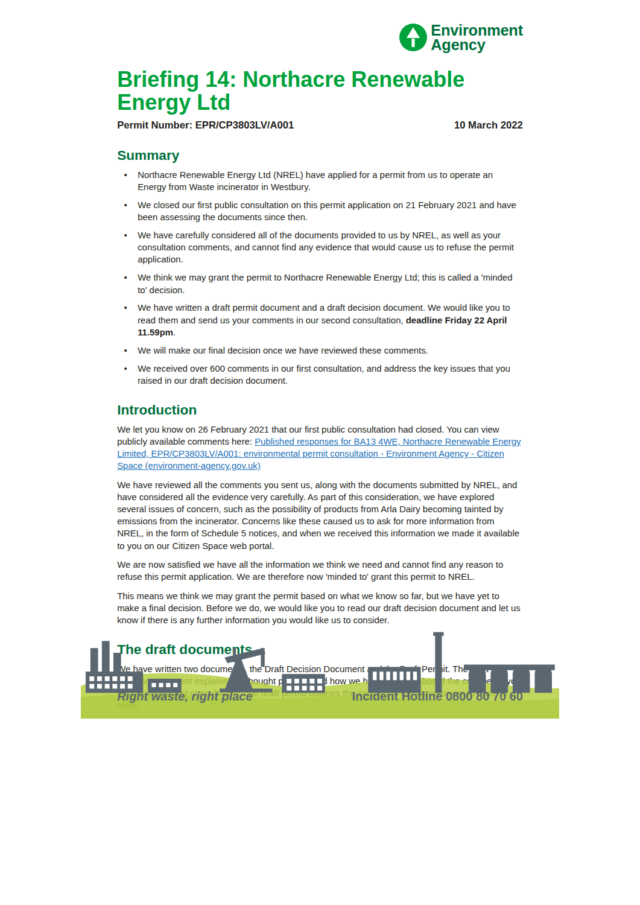Environment Agency
Briefing 14: Northacre Renewable Energy Ltd
Permit Number: EPR/CP3803LV/A001
10 March 2022
Summary
Northacre Renewable Energy Ltd (NREL) have applied for a permit from us to operate an Energy from Waste incinerator in Westbury.
We closed our first public consultation on this permit application on 21 February 2021 and have been assessing the documents since then.
We have carefully considered all of the documents provided to us by NREL, as well as your consultation comments, and cannot find any evidence that would cause us to refuse the permit application.
We think we may grant the permit to Northacre Renewable Energy Ltd; this is called a 'minded to' decision.
We have written a draft permit document and a draft decision document. We would like you to read them and send us your comments in our second consultation, deadline Friday 22 April 11.59pm.
We will make our final decision once we have reviewed these comments.
We received over 600 comments in our first consultation, and address the key issues that you raised in our draft decision document.
Introduction
We let you know on 26 February 2021 that our first public consultation had closed. You can view publicly available comments here: Published responses for BA13 4WE, Northacre Renewable Energy Limited, EPR/CP3803LV/A001: environmental permit consultation - Environment Agency - Citizen Space (environment-agency.gov.uk)
We have reviewed all the comments you sent us, along with the documents submitted by NREL, and have considered all the evidence very carefully. As part of this consideration, we have explored several issues of concern, such as the possibility of products from Arla Dairy becoming tainted by emissions from the incinerator. Concerns like these caused us to ask for more information from NREL, in the form of Schedule 5 notices, and when we received this information we made it available to you on our Citizen Space web portal.
We are now satisfied we have all the information we think we need and cannot find any reason to refuse this permit application. We are therefore now 'minded to' grant this permit to NREL.
This means we think we may grant the permit based on what we know so far, but we have yet to make a final decision. Before we do, we would like you to read our draft decision document and let us know if there is any further information you would like us to consider.
The draft documents
We have written two documents, the Draft Decision Document and the Draft Permit. The draft decision document explains our thought process and how we have taken on board the comments you sent us in the first consultation. The draft permit outlines the conditions the operator would have to meet.
Right waste, right place
Incident Hotline 0800 80 70 60